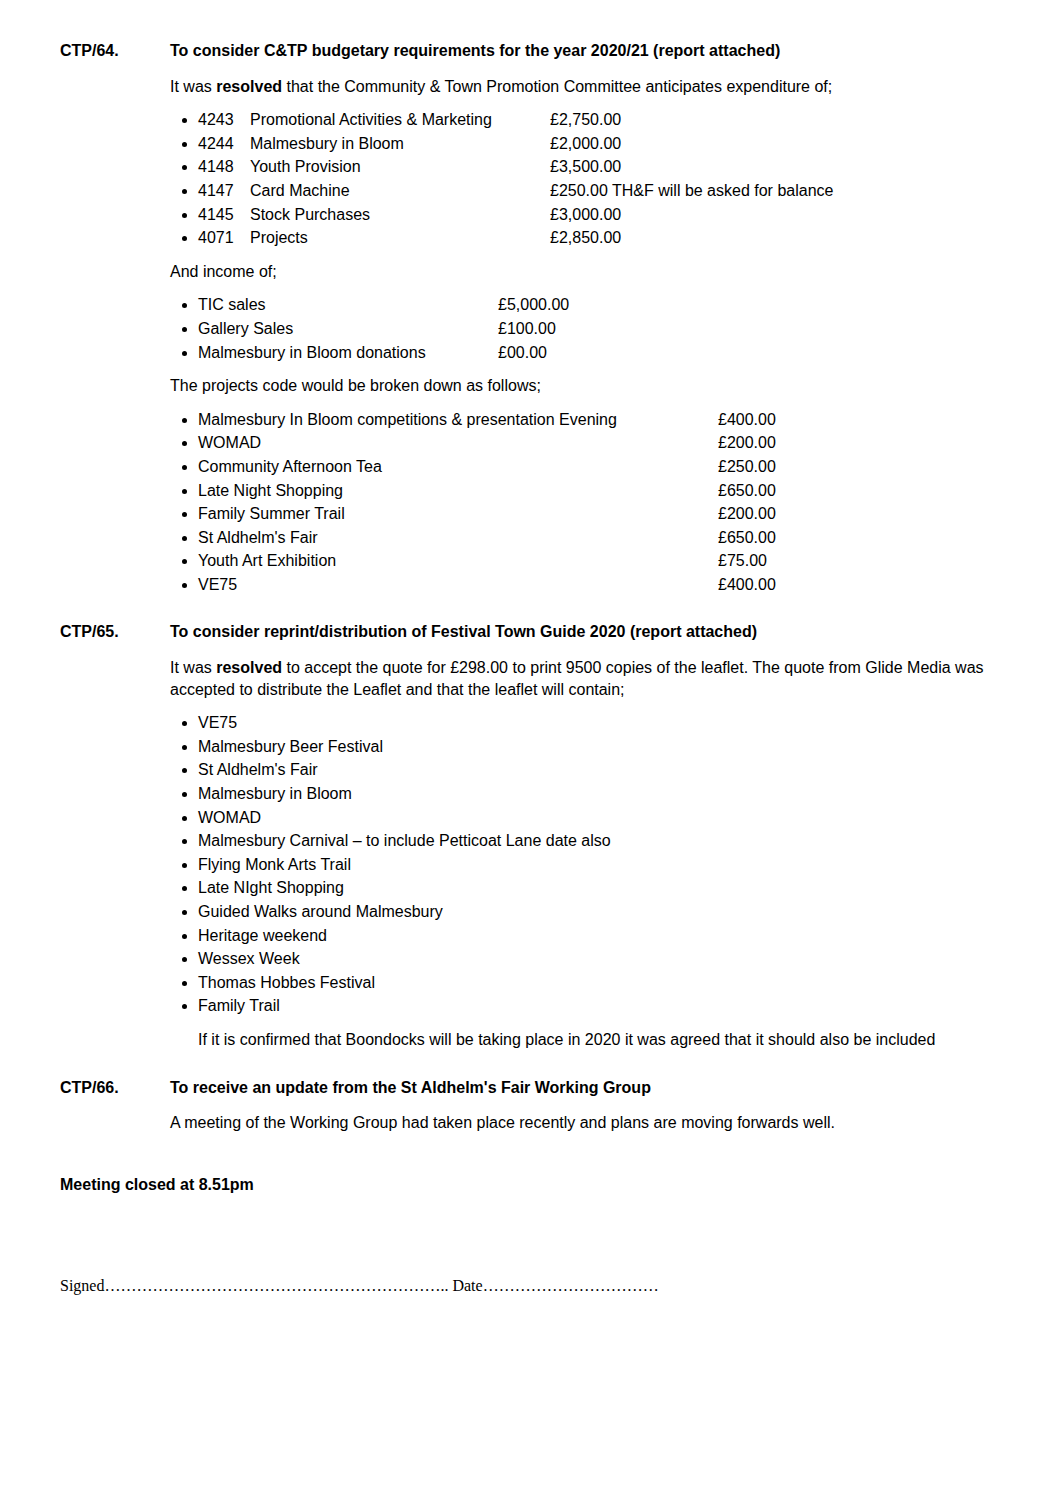CTP/64.
To consider C&TP budgetary requirements for the year 2020/21 (report attached)
It was resolved that the Community & Town Promotion Committee anticipates expenditure of;
4243 Promotional Activities & Marketing£2,750.00
4244 Malmesbury in Bloom£2,000.00
4148 Youth Provision£3,500.00
4147 Card Machine£250.00 TH&F will be asked for balance
4145 Stock Purchases£3,000.00
4071 Projects£2,850.00
And income of;
TIC sales£5,000.00
Gallery Sales£100.00
Malmesbury in Bloom donations£00.00
The projects code would be broken down as follows;
Malmesbury In Bloom competitions & presentation Evening£400.00
WOMAD£200.00
Community Afternoon Tea£250.00
Late Night Shopping£650.00
Family Summer Trail£200.00
St Aldhelm's Fair£650.00
Youth Art Exhibition£75.00
VE75£400.00
CTP/65.
To consider reprint/distribution of Festival Town Guide 2020 (report attached)
It was resolved to accept the quote for £298.00 to print 9500 copies of the leaflet. The quote from Glide Media was accepted to distribute the Leaflet and that the leaflet will contain;
VE75
Malmesbury Beer Festival
St Aldhelm's Fair
Malmesbury in Bloom
WOMAD
Malmesbury Carnival – to include Petticoat Lane date also
Flying Monk Arts Trail
Late NIght Shopping
Guided Walks around Malmesbury
Heritage weekend
Wessex Week
Thomas Hobbes Festival
Family Trail
If it is confirmed that Boondocks will be taking place in 2020 it was agreed that it should also be included
CTP/66.
To receive an update from the St Aldhelm's Fair Working Group
A meeting of the Working Group had taken place recently and plans are moving forwards well.
Meeting closed at 8.51pm
Signed……………………………………………………….. Date……………………………